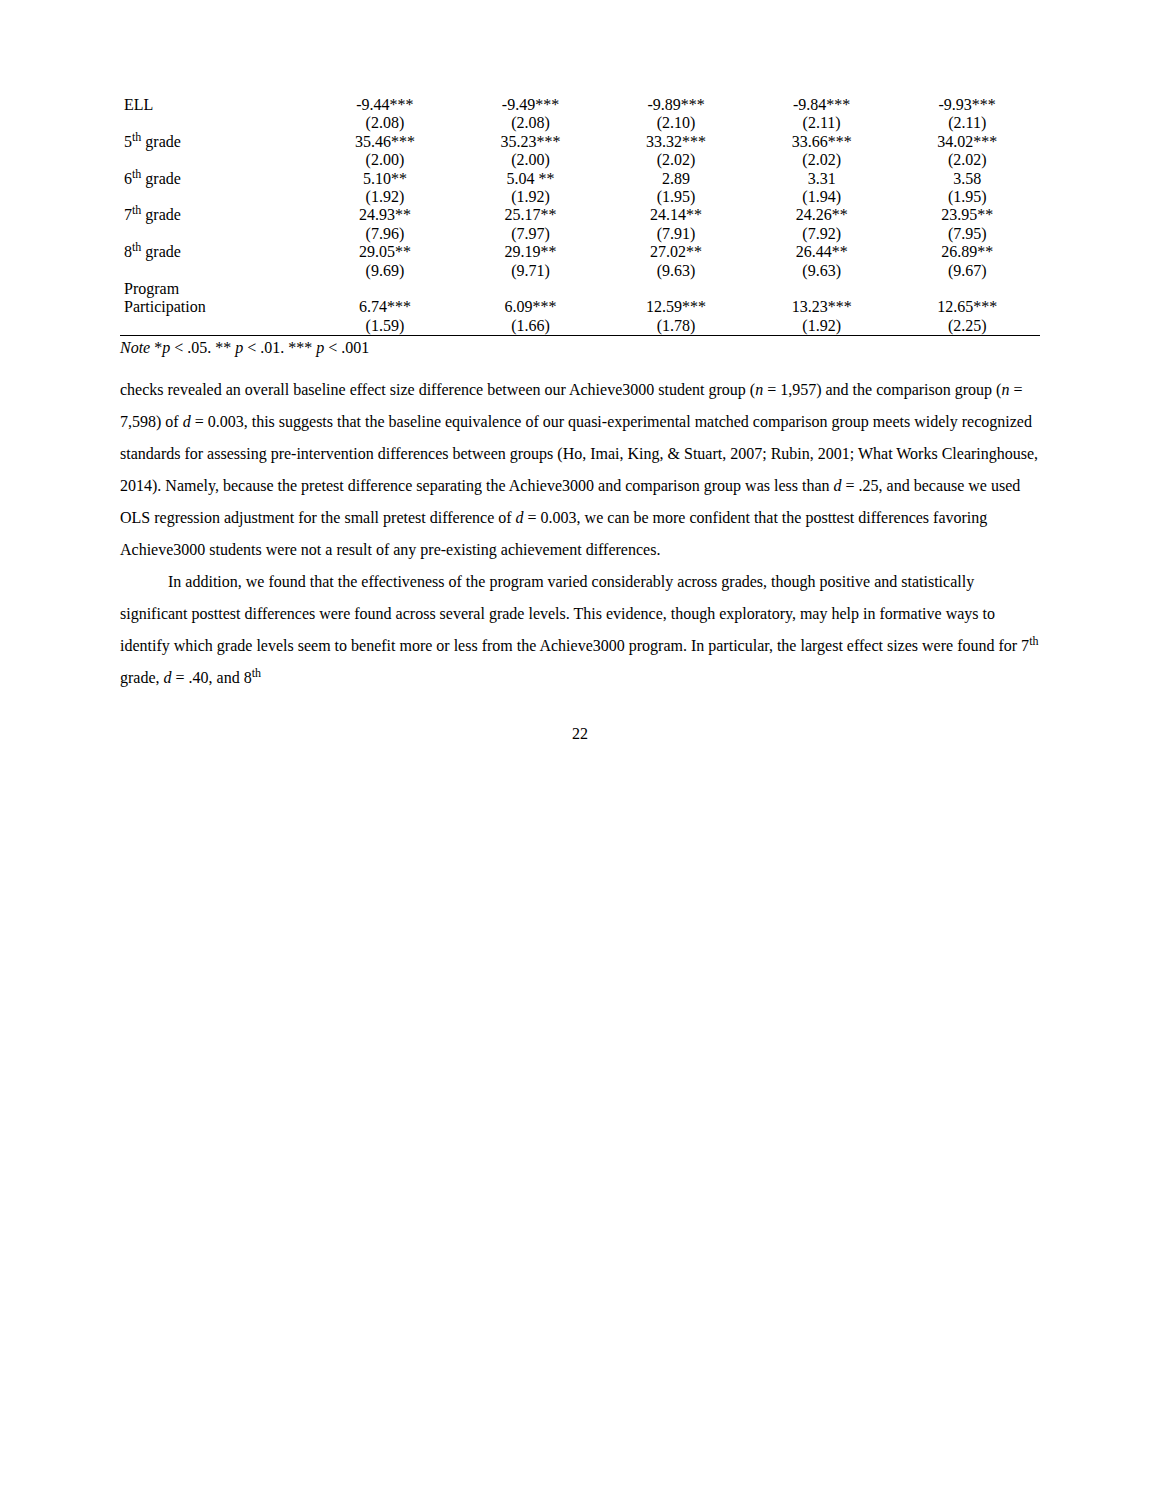| ELL | -9.44*** | -9.49*** | -9.89*** | -9.84*** | -9.93*** |
| | (2.08) | (2.08) | (2.10) | (2.11) | (2.11) |
| 5 th grade | 35.46*** | 35.23*** | 33.32*** | 33.66*** | 34.02*** |
| | (2.00) | (2.00) | (2.02) | (2.02) | (2.02) |
| 6 th grade | 5.10** | 5.04 ** | 2.89 | 3.31 | 3.58 |
| | (1.92) | (1.92) | (1.95) | (1.94) | (1.95) |
| 7 th grade | 24.93** | 25.17** | 24.14** | 24.26** | 23.95** |
| | (7.96) | (7.97) | (7.91) | (7.92) | (7.95) |
| 8 th grade | 29.05** | 29.19** | 27.02** | 26.44** | 26.89** |
| | (9.69) | (9.71) | (9.63) | (9.63) | (9.67) |
| Program | | | | | |
| Participation | 6.74*** | 6.09*** | 12.59*** | 13.23*** | 12.65*** |
| | (1.59) | (1.66) | (1.78) | (1.92) | (2.25) |
Note *p < .05. ** p < .01. *** p < .001
checks revealed an overall baseline effect size difference between our Achieve3000 student group (n = 1,957) and the comparison group (n = 7,598) of d = 0.003, this suggests that the baseline equivalence of our quasi-experimental matched comparison group meets widely recognized standards for assessing pre-intervention differences between groups (Ho, Imai, King, & Stuart, 2007; Rubin, 2001; What Works Clearinghouse, 2014). Namely, because the pretest difference separating the Achieve3000 and comparison group was less than d = .25, and because we used OLS regression adjustment for the small pretest difference of d = 0.003, we can be more confident that the posttest differences favoring Achieve3000 students were not a result of any pre-existing achievement differences.
In addition, we found that the effectiveness of the program varied considerably across grades, though positive and statistically significant posttest differences were found across several grade levels. This evidence, though exploratory, may help in formative ways to identify which grade levels seem to benefit more or less from the Achieve3000 program. In particular, the largest effect sizes were found for 7th grade, d = .40, and 8th
22